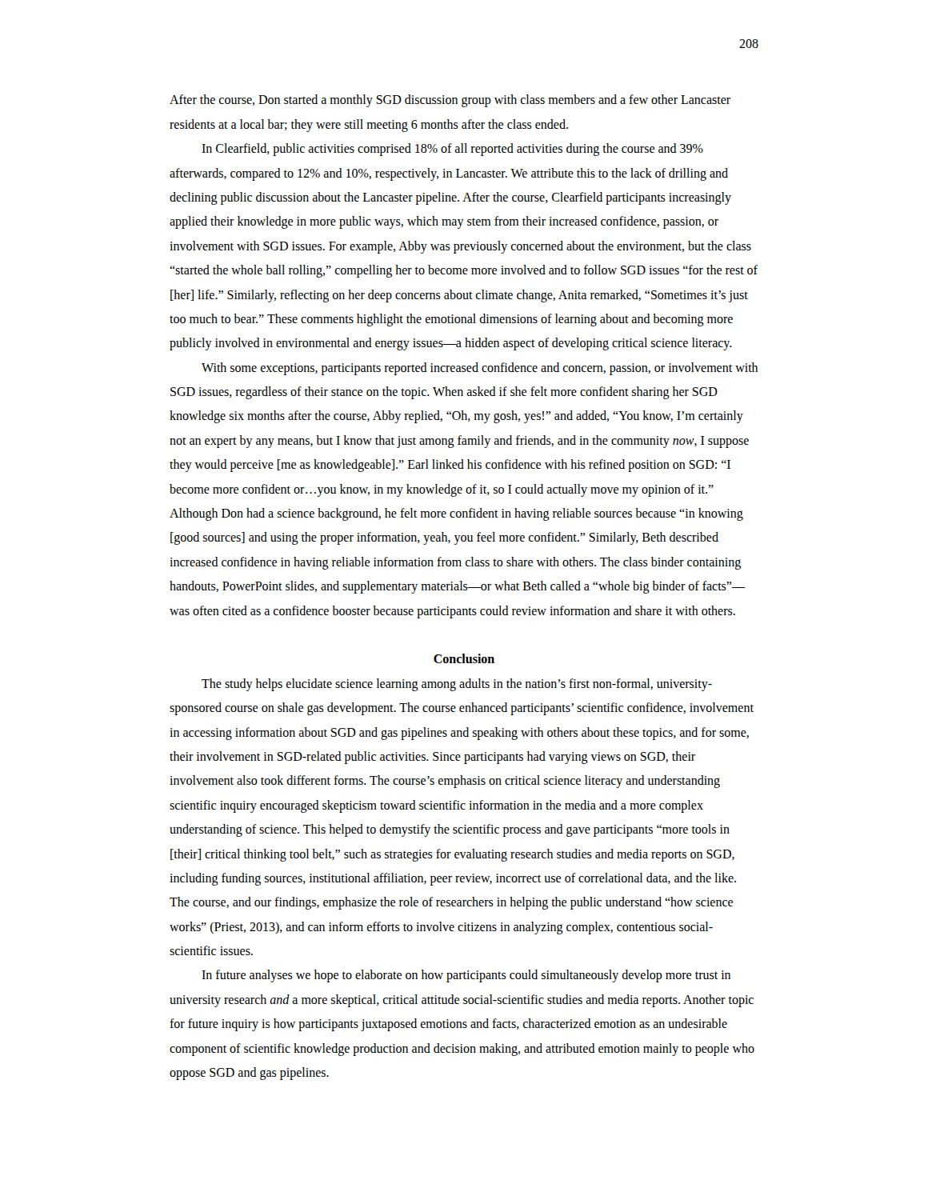208
After the course, Don started a monthly SGD discussion group with class members and a few other Lancaster residents at a local bar; they were still meeting 6 months after the class ended.
In Clearfield, public activities comprised 18% of all reported activities during the course and 39% afterwards, compared to 12% and 10%, respectively, in Lancaster. We attribute this to the lack of drilling and declining public discussion about the Lancaster pipeline. After the course, Clearfield participants increasingly applied their knowledge in more public ways, which may stem from their increased confidence, passion, or involvement with SGD issues. For example, Abby was previously concerned about the environment, but the class “started the whole ball rolling,” compelling her to become more involved and to follow SGD issues “for the rest of [her] life.” Similarly, reflecting on her deep concerns about climate change, Anita remarked, “Sometimes it’s just too much to bear.” These comments highlight the emotional dimensions of learning about and becoming more publicly involved in environmental and energy issues—a hidden aspect of developing critical science literacy.
With some exceptions, participants reported increased confidence and concern, passion, or involvement with SGD issues, regardless of their stance on the topic. When asked if she felt more confident sharing her SGD knowledge six months after the course, Abby replied, “Oh, my gosh, yes!” and added, “You know, I’m certainly not an expert by any means, but I know that just among family and friends, and in the community now, I suppose they would perceive [me as knowledgeable].” Earl linked his confidence with his refined position on SGD: “I become more confident or…you know, in my knowledge of it, so I could actually move my opinion of it.” Although Don had a science background, he felt more confident in having reliable sources because “in knowing [good sources] and using the proper information, yeah, you feel more confident.” Similarly, Beth described increased confidence in having reliable information from class to share with others. The class binder containing handouts, PowerPoint slides, and supplementary materials—or what Beth called a “whole big binder of facts”—was often cited as a confidence booster because participants could review information and share it with others.
Conclusion
The study helps elucidate science learning among adults in the nation’s first non-formal, university-sponsored course on shale gas development. The course enhanced participants’ scientific confidence, involvement in accessing information about SGD and gas pipelines and speaking with others about these topics, and for some, their involvement in SGD-related public activities. Since participants had varying views on SGD, their involvement also took different forms. The course’s emphasis on critical science literacy and understanding scientific inquiry encouraged skepticism toward scientific information in the media and a more complex understanding of science. This helped to demystify the scientific process and gave participants “more tools in [their] critical thinking tool belt,” such as strategies for evaluating research studies and media reports on SGD, including funding sources, institutional affiliation, peer review, incorrect use of correlational data, and the like. The course, and our findings, emphasize the role of researchers in helping the public understand “how science works” (Priest, 2013), and can inform efforts to involve citizens in analyzing complex, contentious social-scientific issues.
In future analyses we hope to elaborate on how participants could simultaneously develop more trust in university research and a more skeptical, critical attitude social-scientific studies and media reports. Another topic for future inquiry is how participants juxtaposed emotions and facts, characterized emotion as an undesirable component of scientific knowledge production and decision making, and attributed emotion mainly to people who oppose SGD and gas pipelines.